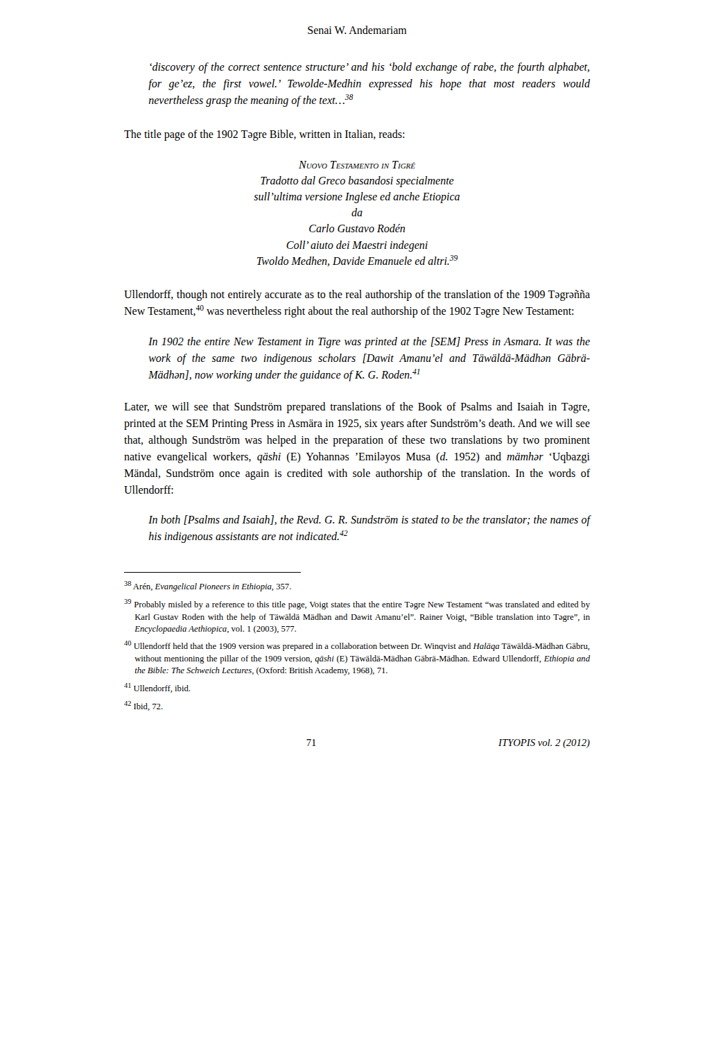Senai W. Andemariam
‘discovery of the correct sentence structure’ and his ‘bold exchange of rabe, the fourth alphabet, for ge’ez, the first vowel.’ Tewolde-Medhin expressed his hope that most readers would nevertheless grasp the meaning of the text…38
The title page of the 1902 Təgre Bible, written in Italian, reads:
Nuovo Testamento in Tigré
Tradotto dal Greco basandosi specialmente
sull’ultima versione Inglese ed anche Etiopica
da
Carlo Gustavo Rodén
Coll’ aiuto dei Maestri indegeni
Twoldo Medhen, Davide Emanuele ed altri.39
Ullendorff, though not entirely accurate as to the real authorship of the translation of the 1909 Təgrəñña New Testament,40 was nevertheless right about the real authorship of the 1902 Təgre New Testament:
In 1902 the entire New Testament in Tigre was printed at the [SEM] Press in Asmara. It was the work of the same two indigenous scholars [Dawit Amanu’el and Täwäldä-Mädhən Gäbrä-Mädhən], now working under the guidance of K. G. Roden.41
Later, we will see that Sundström prepared translations of the Book of Psalms and Isaiah in Təgre, printed at the SEM Printing Press in Asmära in 1925, six years after Sundström’s death. And we will see that, although Sundström was helped in the preparation of these two translations by two prominent native evangelical workers, qäshi (E) Yohannəs ’Emiləyos Musa (d. 1952) and mämhər ‘Uqbazgi Mändal, Sundström once again is credited with sole authorship of the translation. In the words of Ullendorff:
In both [Psalms and Isaiah], the Revd. G. R. Sundström is stated to be the translator; the names of his indigenous assistants are not indicated.42
38 Arén, Evangelical Pioneers in Ethiopia, 357.
39 Probably misled by a reference to this title page, Voigt states that the entire Təgre New Testament “was translated and edited by Karl Gustav Roden with the help of Täwäldä Mädhən and Dawit Amanu’el”. Rainer Voigt, “Bible translation into Təgre”, in Encyclopaedia Aethiopica, vol. 1 (2003), 577.
40 Ullendorff held that the 1909 version was prepared in a collaboration between Dr. Winqvist and Haläqa Täwäldä-Mädhən Gäbru, without mentioning the pillar of the 1909 version, qäshi (E) Täwäldä-Mädhən Gäbrä-Mädhən. Edward Ullendorff, Ethiopia and the Bible: The Schweich Lectures, (Oxford: British Academy, 1968), 71.
41 Ullendorff, ibid.
42 Ibid, 72.
71 ITYOPIS vol. 2 (2012)